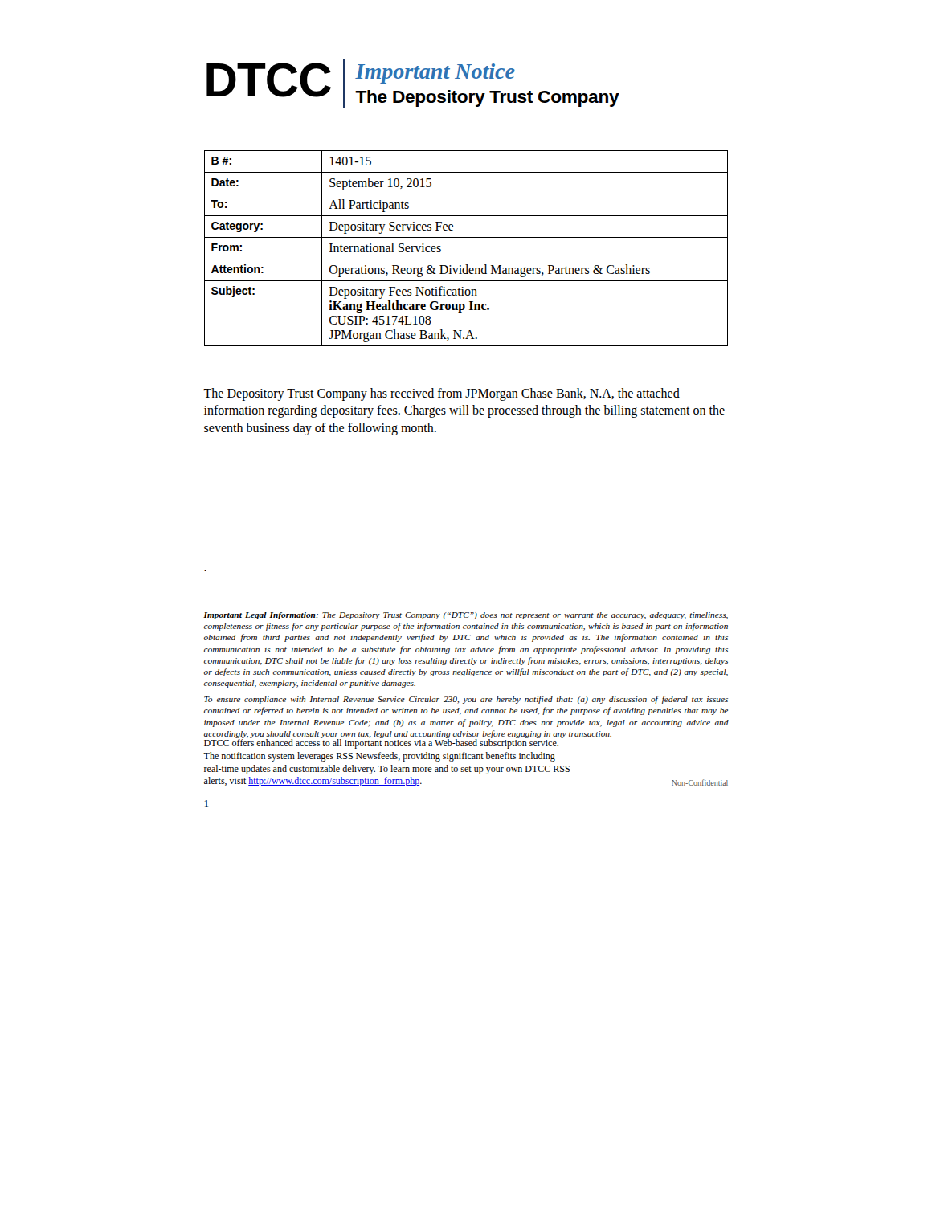DTCC
Important Notice
The Depository Trust Company
| B #: | 1401-15 |
| Date: | September 10, 2015 |
| To: | All Participants |
| Category: | Depositary Services Fee |
| From: | International Services |
| Attention: | Operations, Reorg & Dividend Managers, Partners & Cashiers |
| Subject: | Depositary Fees Notification iKang Healthcare Group Inc. CUSIP: 45174L108 JPMorgan Chase Bank, N.A. |
The Depository Trust Company has received from JPMorgan Chase Bank, N.A, the attached information regarding depositary fees. Charges will be processed through the billing statement on the seventh business day of the following month.
.
Important Legal Information: The Depository Trust Company (“DTC”) does not represent or warrant the accuracy, adequacy, timeliness, completeness or fitness for any particular purpose of the information contained in this communication, which is based in part on information obtained from third parties and not independently verified by DTC and which is provided as is. The information contained in this communication is not intended to be a substitute for obtaining tax advice from an appropriate professional advisor. In providing this communication, DTC shall not be liable for (1) any loss resulting directly or indirectly from mistakes, errors, omissions, interruptions, delays or defects in such communication, unless caused directly by gross negligence or willful misconduct on the part of DTC, and (2) any special, consequential, exemplary, incidental or punitive damages.
To ensure compliance with Internal Revenue Service Circular 230, you are hereby notified that: (a) any discussion of federal tax issues contained or referred to herein is not intended or written to be used, and cannot be used, for the purpose of avoiding penalties that may be imposed under the Internal Revenue Code; and (b) as a matter of policy, DTC does not provide tax, legal or accounting advice and accordingly, you should consult your own tax, legal and accounting advisor before engaging in any transaction.
DTCC offers enhanced access to all important notices via a Web-based subscription service.
The notification system leverages RSS Newsfeeds, providing significant benefits including
real-time updates and customizable delivery. To learn more and to set up your own DTCC RSS
alerts, visit http://www.dtcc.com/subscription_form.php.
Non-Confidential
1